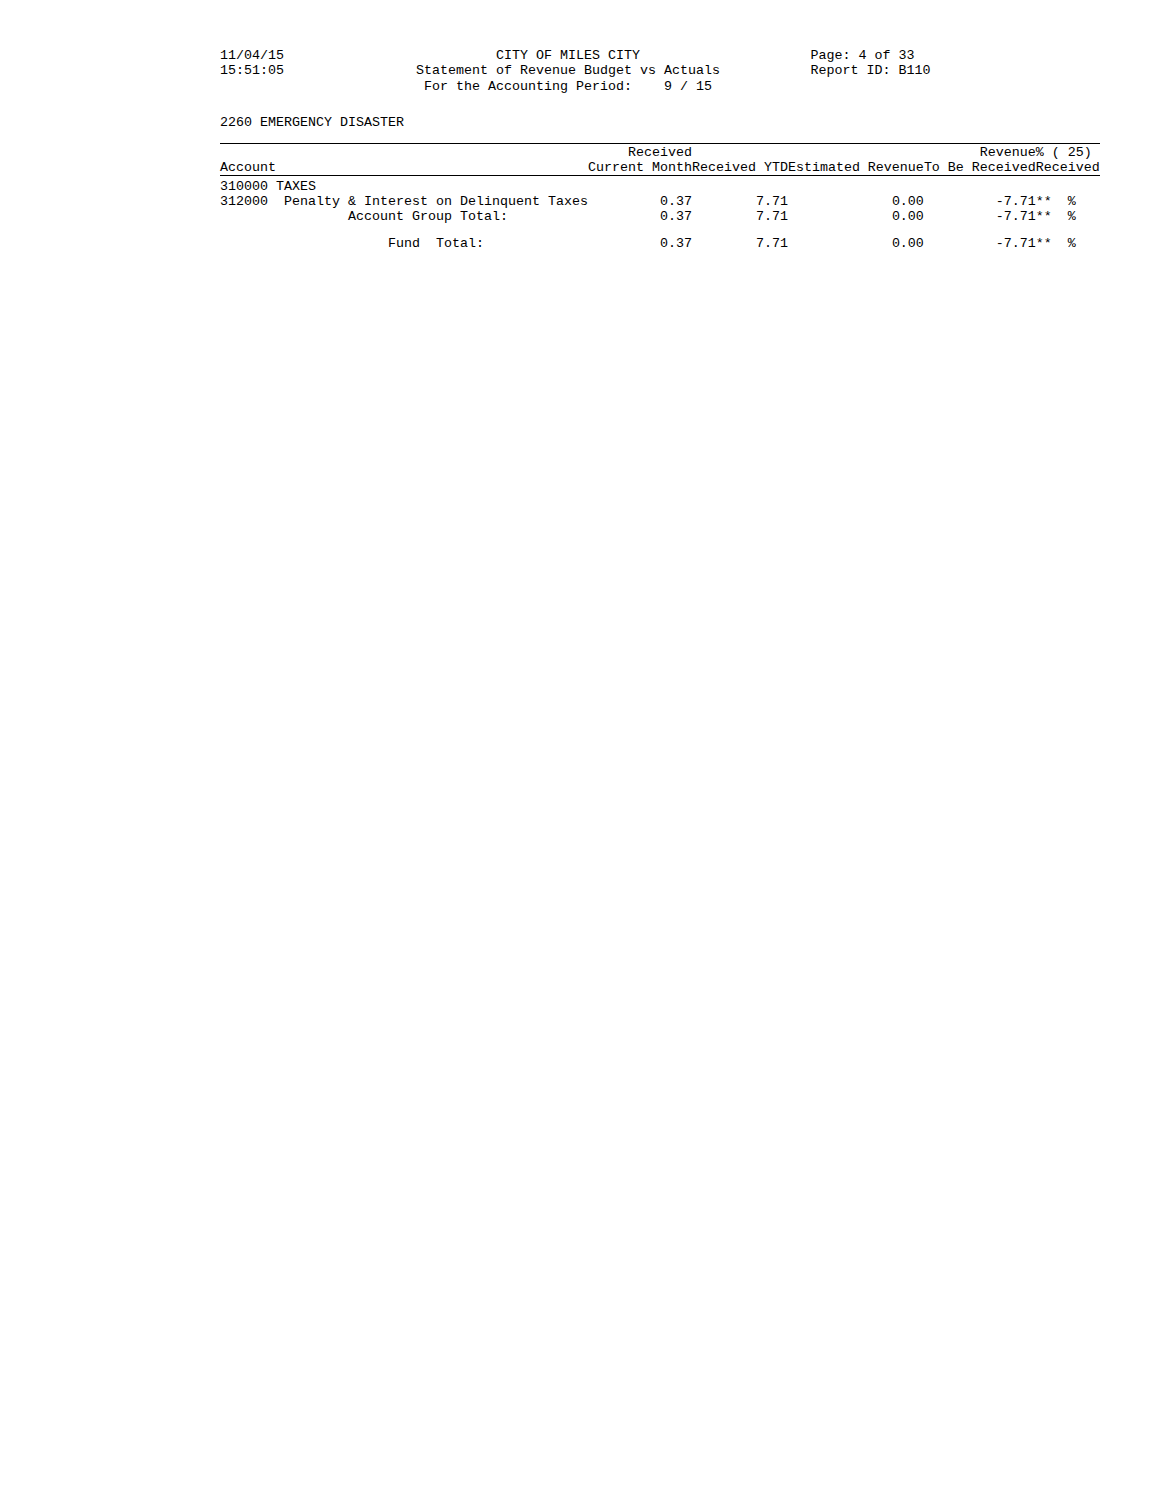11/04/15 15:51:05
CITY OF MILES CITY Statement of Revenue Budget vs Actuals For the Accounting Period: 9 / 15
Page: 4 of 33 Report ID: B110
2260 EMERGENCY DISASTER
Revenue budget versus actuals for fund 2260
| | Received | | | Revenue | % ( 25) |
| --- | --- | --- | --- | --- | --- |
| Account | Current Month | Received YTD | Estimated Revenue | To Be Received | Received |
| 310000 TAXES | | | | | |
| 312000 Penalty & Interest on Delinquent Taxes | 0.37 | 7.71 | 0.00 | -7.71 | ** % |
| Account Group Total: | 0.37 | 7.71 | 0.00 | -7.71 | ** % |
| Fund Total: | 0.37 | 7.71 | 0.00 | -7.71 | ** % |